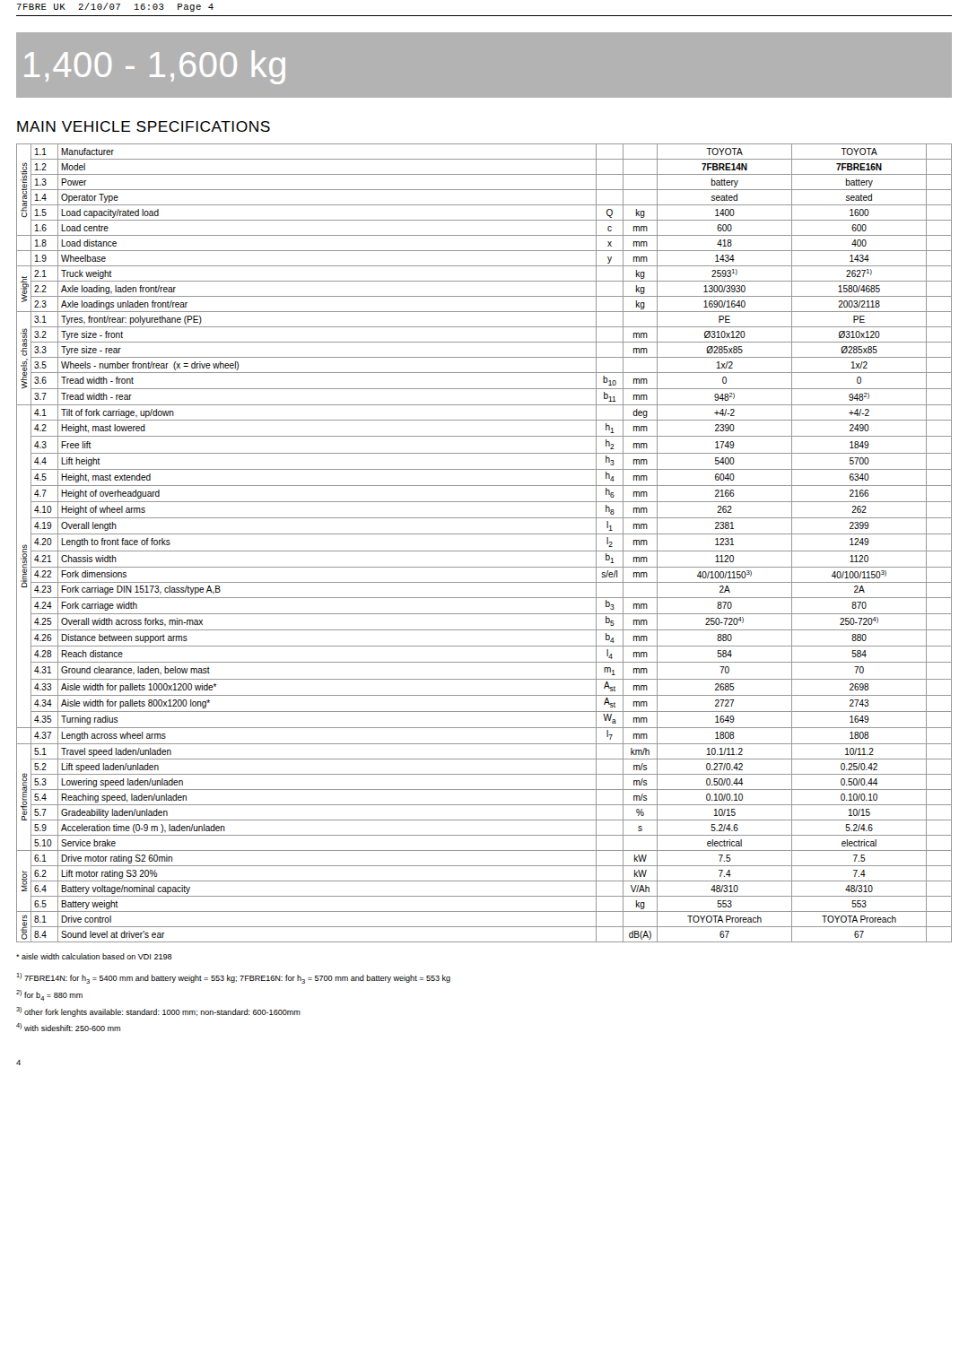7FBRE UK 2/10/07 16:03 Page 4
1,400 - 1,600 kg
MAIN VEHICLE SPECIFICATIONS
| Characteristics | 1.1 | Manufacturer | | | TOYOTA | TOYOTA | |
| 1.2 | Model | | | 7FBRE14N | 7FBRE16N | |
| 1.3 | Power | | | battery | battery | |
| 1.4 | Operator Type | | | seated | seated | |
| 1.5 | Load capacity/rated load | Q | kg | 1400 | 1600 | |
| 1.6 | Load centre | c | mm | 600 | 600 | |
| | 1.8 | Load distance | x | mm | 418 | 400 | |
| | 1.9 | Wheelbase | y | mm | 1434 | 1434 | |
| Weight | 2.1 | Truck weight | | kg | 2593 1) | 2627 1) | |
| 2.2 | Axle loading, laden front/rear | | kg | 1300/3930 | 1580/4685 | |
| 2.3 | Axle loadings unladen front/rear | | kg | 1690/1640 | 2003/2118 | |
| Wheels, chassis | 3.1 | Tyres, front/rear: polyurethane (PE) | | | PE | PE | |
| 3.2 | Tyre size - front | | mm | Ø310x120 | Ø310x120 | |
| 3.3 | Tyre size - rear | | mm | Ø285x85 | Ø285x85 | |
| 3.5 | Wheels - number front/rear (x = drive wheel) | | | 1x/2 | 1x/2 | |
| 3.6 | Tread width - front | b 10 | mm | 0 | 0 | |
| 3.7 | Tread width - rear | b 11 | mm | 948 2) | 948 2) | |
| Dimensions | 4.1 | Tilt of fork carriage, up/down | | deg | +4/-2 | +4/-2 | |
| 4.2 | Height, mast lowered | h 1 | mm | 2390 | 2490 | |
| 4.3 | Free lift | h 2 | mm | 1749 | 1849 | |
| 4.4 | Lift height | h 3 | mm | 5400 | 5700 | |
| 4.5 | Height, mast extended | h 4 | mm | 6040 | 6340 | |
| 4.7 | Height of overheadguard | h 6 | mm | 2166 | 2166 | |
| 4.10 | Height of wheel arms | h 8 | mm | 262 | 262 | |
| 4.19 | Overall length | l 1 | mm | 2381 | 2399 | |
| 4.20 | Length to front face of forks | l 2 | mm | 1231 | 1249 | |
| 4.21 | Chassis width | b 1 | mm | 1120 | 1120 | |
| 4.22 | Fork dimensions | s/e/l | mm | 40/100/1150 3) | 40/100/1150 3) | |
| 4.23 | Fork carriage DIN 15173, class/type A,B | | | 2A | 2A | |
| 4.24 | Fork carriage width | b 3 | mm | 870 | 870 | |
| 4.25 | Overall width across forks, min-max | b 5 | mm | 250-720 4) | 250-720 4) | |
| 4.26 | Distance between support arms | b 4 | mm | 880 | 880 | |
| 4.28 | Reach distance | l 4 | mm | 584 | 584 | |
| 4.31 | Ground clearance, laden, below mast | m 1 | mm | 70 | 70 | |
| 4.33 | Aisle width for pallets 1000x1200 wide* | A st | mm | 2685 | 2698 | |
| 4.34 | Aisle width for pallets 800x1200 long* | A st | mm | 2727 | 2743 | |
| 4.35 | Turning radius | W a | mm | 1649 | 1649 | |
| | 4.37 | Length across wheel arms | l 7 | mm | 1808 | 1808 | |
| Performance | 5.1 | Travel speed laden/unladen | | km/h | 10.1/11.2 | 10/11.2 | |
| 5.2 | Lift speed laden/unladen | | m/s | 0.27/0.42 | 0.25/0.42 | |
| 5.3 | Lowering speed laden/unladen | | m/s | 0.50/0.44 | 0.50/0.44 | |
| 5.4 | Reaching speed, laden/unladen | | m/s | 0.10/0.10 | 0.10/0.10 | |
| 5.7 | Gradeability laden/unladen | | % | 10/15 | 10/15 | |
| 5.9 | Acceleration time (0-9 m ), laden/unladen | | s | 5.2/4.6 | 5.2/4.6 | |
| 5.10 | Service brake | | | electrical | electrical | |
| Motor | 6.1 | Drive motor rating S2 60min | | kW | 7.5 | 7.5 | |
| 6.2 | Lift motor rating S3 20% | | kW | 7.4 | 7.4 | |
| 6.4 | Battery voltage/nominal capacity | | V/Ah | 48/310 | 48/310 | |
| 6.5 | Battery weight | | kg | 553 | 553 | |
| Others | 8.1 | Drive control | | | TOYOTA Proreach | TOYOTA Proreach | |
| 8.4 | Sound level at driver's ear | | dB(A) | 67 | 67 | |
* aisle width calculation based on VDI 2198
1) 7FBRE14N: for h3 = 5400 mm and battery weight = 553 kg; 7FBRE16N: for h3 = 5700 mm and battery weight = 553 kg
2) for b4 = 880 mm
3) other fork lenghts available: standard: 1000 mm; non-standard: 600-1600mm
4) with sideshift: 250-600 mm
4